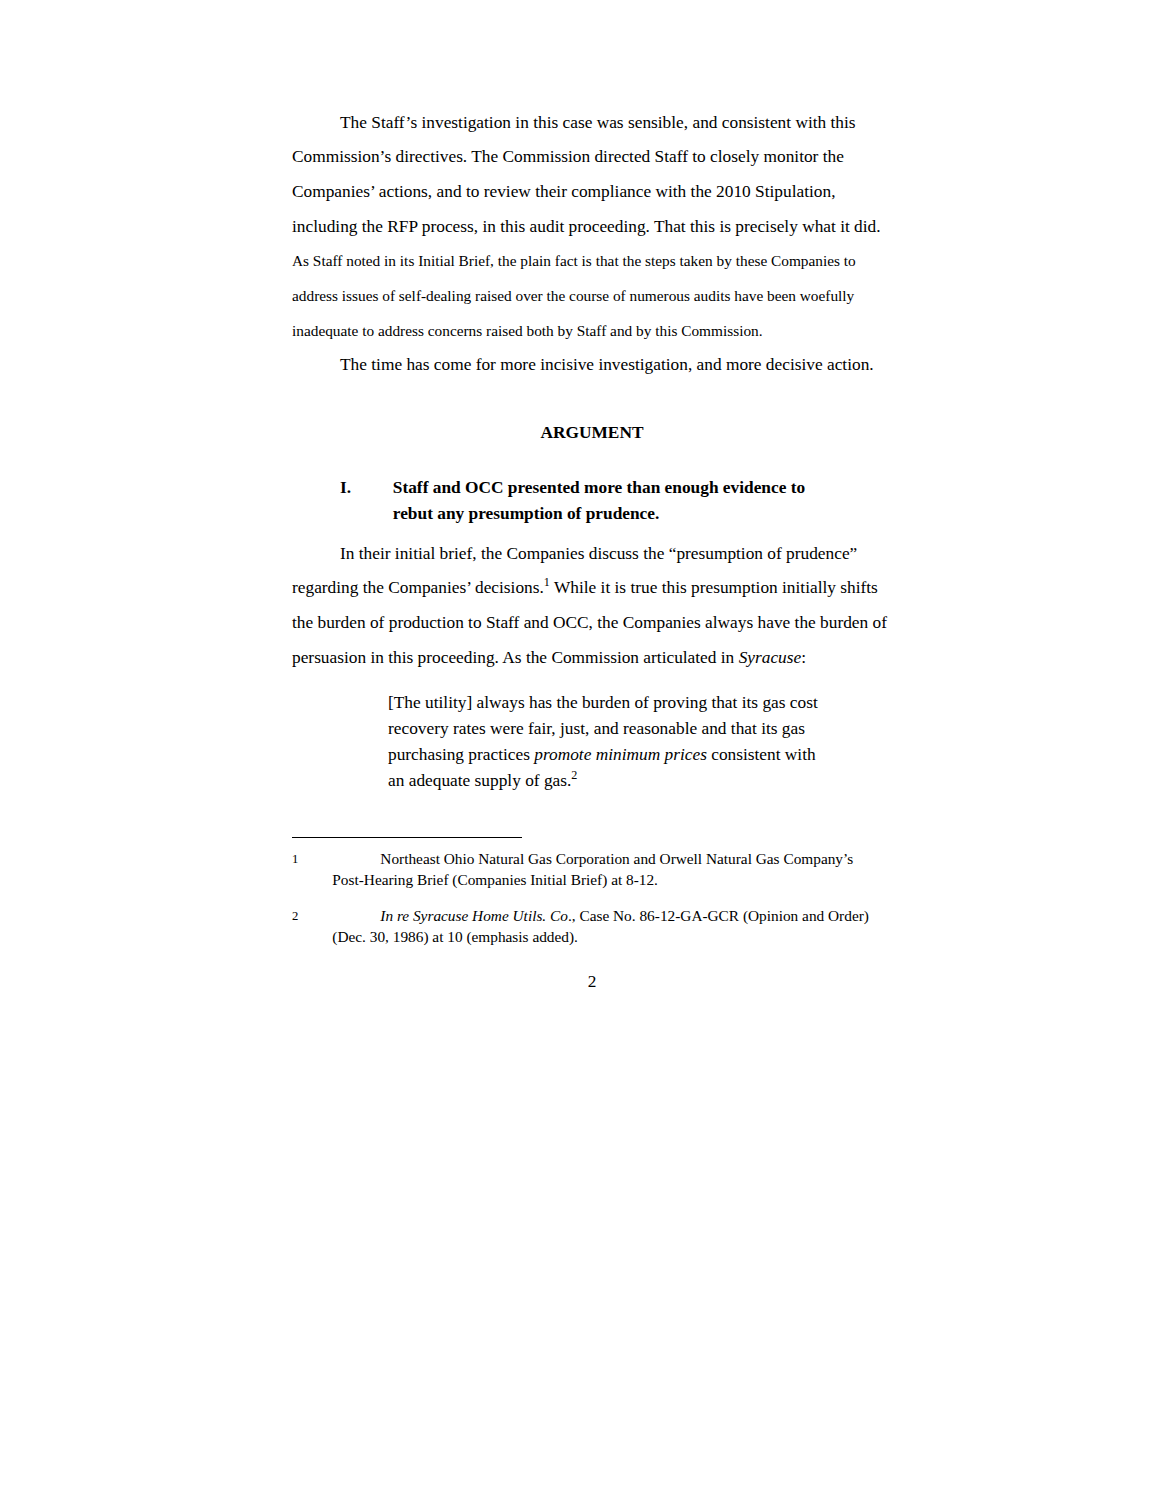The Staff’s investigation in this case was sensible, and consistent with this Commission’s directives. The Commission directed Staff to closely monitor the Companies’ actions, and to review their compliance with the 2010 Stipulation, including the RFP process, in this audit proceeding. That this is precisely what it did. As Staff noted in its Initial Brief, the plain fact is that the steps taken by these Companies to address issues of self-dealing raised over the course of numerous audits have been woefully inadequate to address concerns raised both by Staff and by this Commission.
The time has come for more incisive investigation, and more decisive action.
ARGUMENT
I.
Staff and OCC presented more than enough evidence to
rebut any presumption of prudence.
In their initial brief, the Companies discuss the “presumption of prudence” regarding the Companies’ decisions.1 While it is true this presumption initially shifts the burden of production to Staff and OCC, the Companies always have the burden of persuasion in this proceeding. As the Commission articulated in Syracuse:
[The utility] always has the burden of proving that its gas cost recovery rates were fair, just, and reasonable and that its gas purchasing practices promote minimum prices consistent with an adequate supply of gas.2
1
Northeast Ohio Natural Gas Corporation and Orwell Natural Gas Company’s
Post-Hearing Brief (Companies Initial Brief) at 8-12.
2
In re Syracuse Home Utils. Co., Case No. 86-12-GA-GCR (Opinion and Order)
(Dec. 30, 1986) at 10 (emphasis added).
2